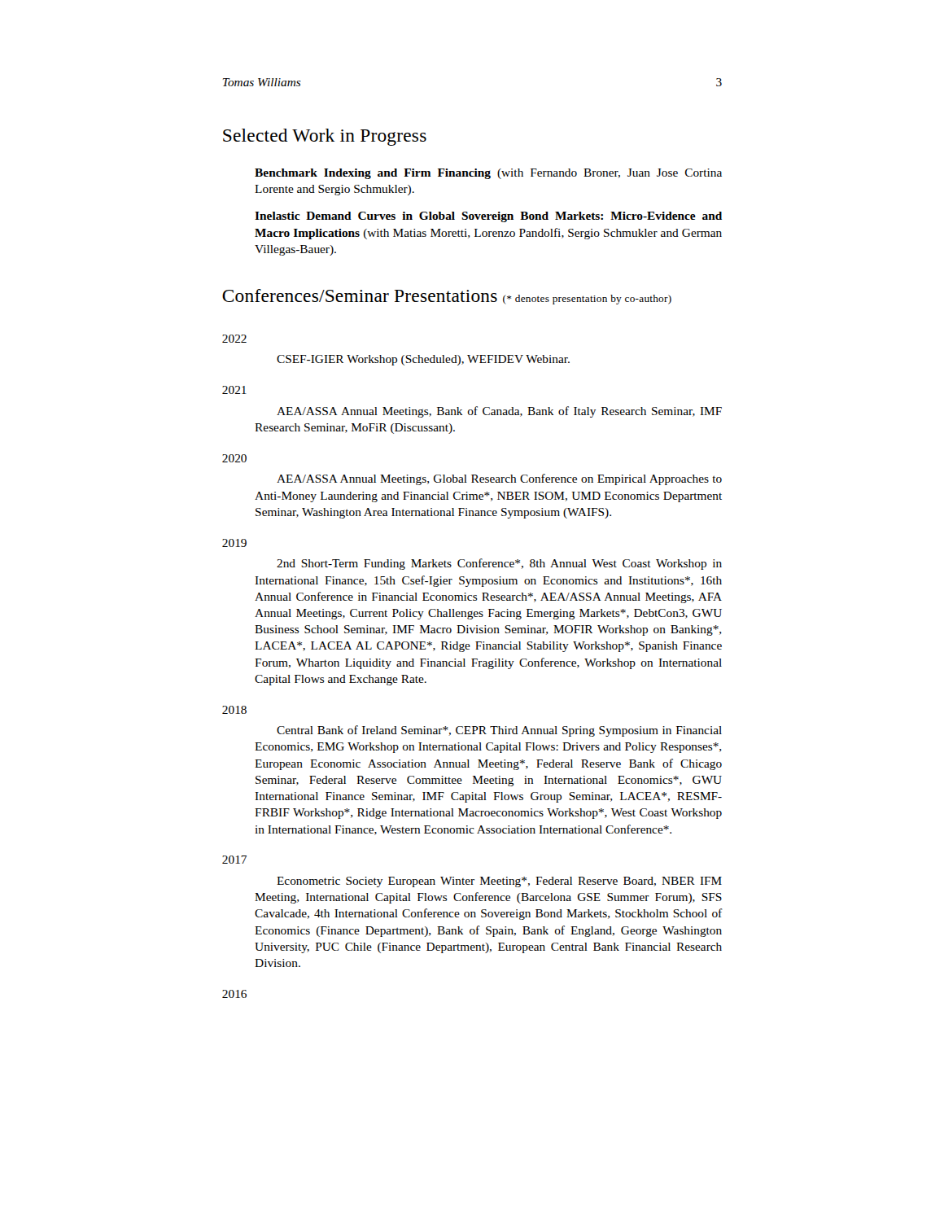Tomas Williams 3
Selected Work in Progress
Benchmark Indexing and Firm Financing (with Fernando Broner, Juan Jose Cortina Lorente and Sergio Schmukler).
Inelastic Demand Curves in Global Sovereign Bond Markets: Micro-Evidence and Macro Implications (with Matias Moretti, Lorenzo Pandolfi, Sergio Schmukler and German Villegas-Bauer).
Conferences/Seminar Presentations (* denotes presentation by co-author)
2022
CSEF-IGIER Workshop (Scheduled), WEFIDEV Webinar.
2021
AEA/ASSA Annual Meetings, Bank of Canada, Bank of Italy Research Seminar, IMF Research Seminar, MoFiR (Discussant).
2020
AEA/ASSA Annual Meetings, Global Research Conference on Empirical Approaches to Anti-Money Laundering and Financial Crime*, NBER ISOM, UMD Economics Department Seminar, Washington Area International Finance Symposium (WAIFS).
2019
2nd Short-Term Funding Markets Conference*, 8th Annual West Coast Workshop in International Finance, 15th Csef-Igier Symposium on Economics and Institutions*, 16th Annual Conference in Financial Economics Research*, AEA/ASSA Annual Meetings, AFA Annual Meetings, Current Policy Challenges Facing Emerging Markets*, DebtCon3, GWU Business School Seminar, IMF Macro Division Seminar, MOFIR Workshop on Banking*, LACEA*, LACEA AL CAPONE*, Ridge Financial Stability Workshop*, Spanish Finance Forum, Wharton Liquidity and Financial Fragility Conference, Workshop on International Capital Flows and Exchange Rate.
2018
Central Bank of Ireland Seminar*, CEPR Third Annual Spring Symposium in Financial Economics, EMG Workshop on International Capital Flows: Drivers and Policy Responses*, European Economic Association Annual Meeting*, Federal Reserve Bank of Chicago Seminar, Federal Reserve Committee Meeting in International Economics*, GWU International Finance Seminar, IMF Capital Flows Group Seminar, LACEA*, RESMF-FRBIF Workshop*, Ridge International Macroeconomics Workshop*, West Coast Workshop in International Finance, Western Economic Association International Conference*.
2017
Econometric Society European Winter Meeting*, Federal Reserve Board, NBER IFM Meeting, International Capital Flows Conference (Barcelona GSE Summer Forum), SFS Cavalcade, 4th International Conference on Sovereign Bond Markets, Stockholm School of Economics (Finance Department), Bank of Spain, Bank of England, George Washington University, PUC Chile (Finance Department), European Central Bank Financial Research Division.
2016